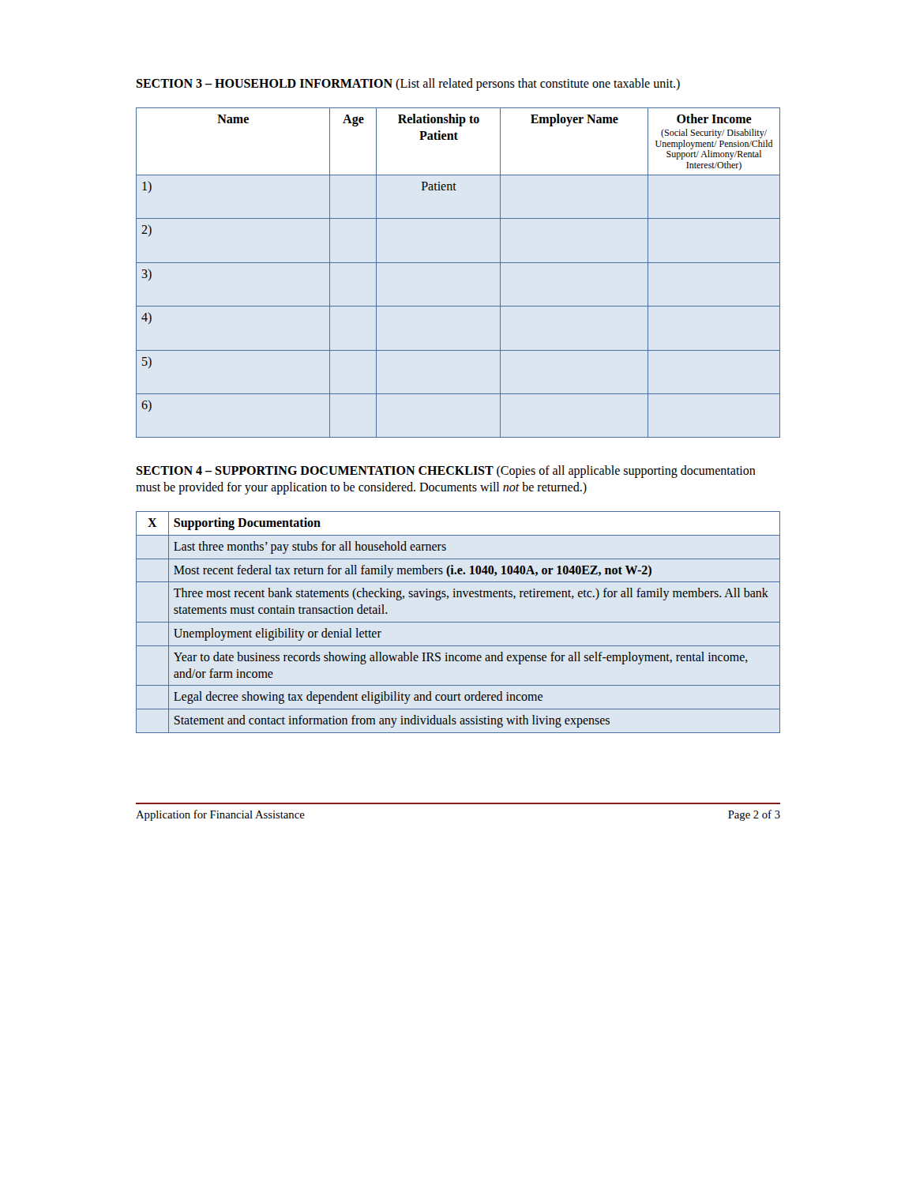SECTION 3 – HOUSEHOLD INFORMATION (List all related persons that constitute one taxable unit.)
| Name | Age | Relationship to Patient | Employer Name | Other Income (Social Security/ Disability/ Unemployment/ Pension/Child Support/ Alimony/Rental Interest/Other) |
| --- | --- | --- | --- | --- |
| 1) | | Patient | | |
| 2) | | | | |
| 3) | | | | |
| 4) | | | | |
| 5) | | | | |
| 6) | | | | |
SECTION 4 – SUPPORTING DOCUMENTATION CHECKLIST (Copies of all applicable supporting documentation must be provided for your application to be considered. Documents will not be returned.)
| X | Supporting Documentation |
| --- | --- |
| | Last three months’ pay stubs for all household earners |
| | Most recent federal tax return for all family members (i.e. 1040, 1040A, or 1040EZ, not W-2) |
| | Three most recent bank statements (checking, savings, investments, retirement, etc.) for all family members. All bank statements must contain transaction detail. |
| | Unemployment eligibility or denial letter |
| | Year to date business records showing allowable IRS income and expense for all self-employment, rental income, and/or farm income |
| | Legal decree showing tax dependent eligibility and court ordered income |
| | Statement and contact information from any individuals assisting with living expenses |
Application for Financial Assistance Page 2 of 3